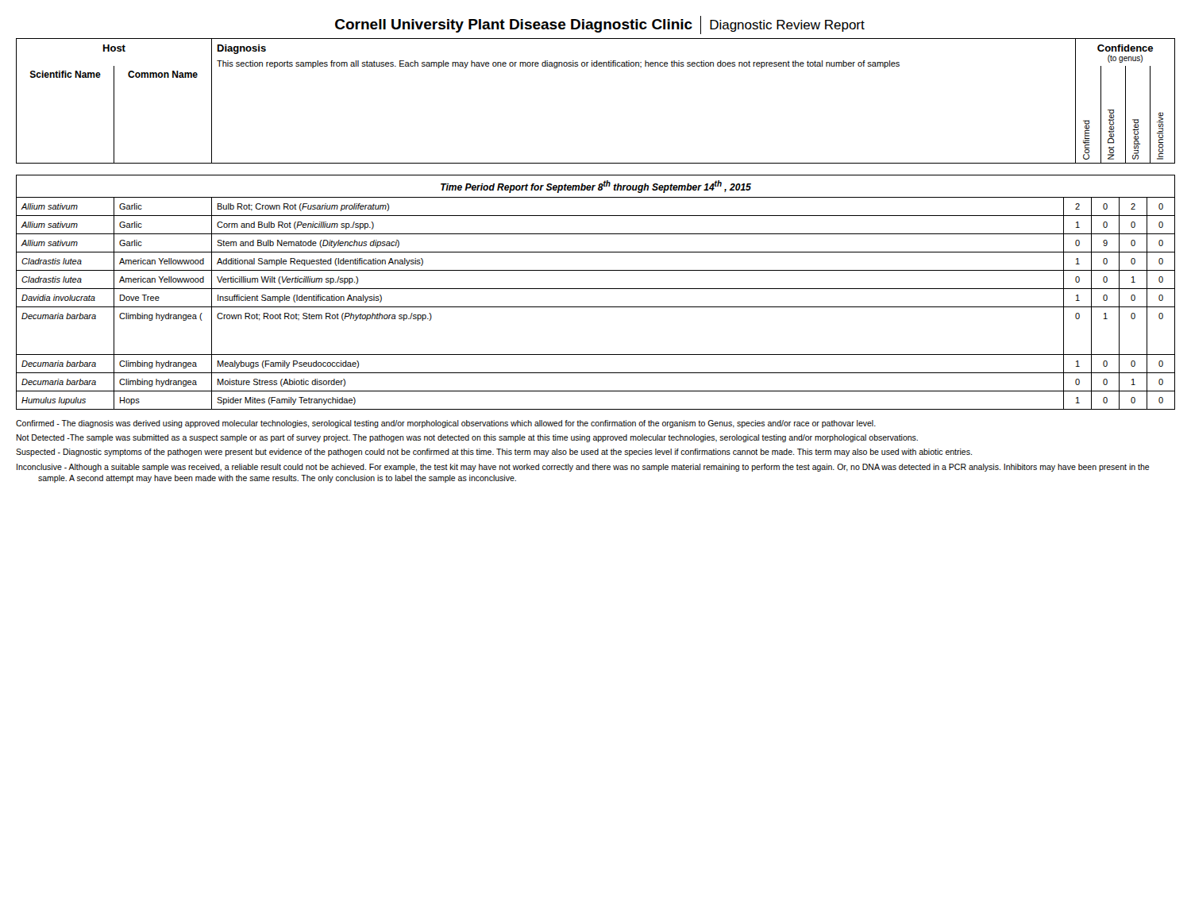Cornell University Plant Disease Diagnostic Clinic Diagnostic Review Report
| Host | Diagnosis This section reports samples from all statuses. Each sample may have one or more diagnosis or identification; hence this section does not represent the total number of samples | Confidence (to genus) |
| Scientific Name | Common Name | Confirmed | Not Detected | Suspected | Inconclusive |
| Time Period Report for September 8 th through September 14 th , 2015 |
| Allium sativum | Garlic | Bulb Rot; Crown Rot ( Fusarium proliferatum ) | 2 | 0 | 2 | 0 |
| Allium sativum | Garlic | Corm and Bulb Rot ( Penicillium sp./spp.) | 1 | 0 | 0 | 0 |
| Allium sativum | Garlic | Stem and Bulb Nematode ( Ditylenchus dipsaci ) | 0 | 9 | 0 | 0 |
| Cladrastis lutea | American Yellowwood | Additional Sample Requested (Identification Analysis) | 1 | 0 | 0 | 0 |
| Cladrastis lutea | American Yellowwood | Verticillium Wilt ( Verticillium sp./spp.) | 0 | 0 | 1 | 0 |
| Davidia involucrata | Dove Tree | Insufficient Sample (Identification Analysis) | 1 | 0 | 0 | 0 |
| Decumaria barbara | Climbing hydrangea ( | Crown Rot; Root Rot; Stem Rot ( Phytophthora sp./spp.) | 0 | 1 | 0 | 0 |
| Decumaria barbara | Climbing hydrangea | Mealybugs (Family Pseudococcidae) | 1 | 0 | 0 | 0 |
| Decumaria barbara | Climbing hydrangea | Moisture Stress (Abiotic disorder) | 0 | 0 | 1 | 0 |
| Humulus lupulus | Hops | Spider Mites (Family Tetranychidae) | 1 | 0 | 0 | 0 |
Confirmed - The diagnosis was derived using approved molecular technologies, serological testing and/or morphological observations which allowed for the confirmation of the organism to Genus, species and/or race or pathovar level.
Not Detected -The sample was submitted as a suspect sample or as part of survey project. The pathogen was not detected on this sample at this time using approved molecular technologies, serological testing and/or morphological observations.
Suspected - Diagnostic symptoms of the pathogen were present but evidence of the pathogen could not be confirmed at this time. This term may also be used at the species level if confirmations cannot be made. This term may also be used with abiotic entries.
Inconclusive - Although a suitable sample was received, a reliable result could not be achieved. For example, the test kit may have not worked correctly and there was no sample material remaining to perform the test again. Or, no DNA was detected in a PCR analysis. Inhibitors may have been present in the sample. A second attempt may have been made with the same results. The only conclusion is to label the sample as inconclusive.